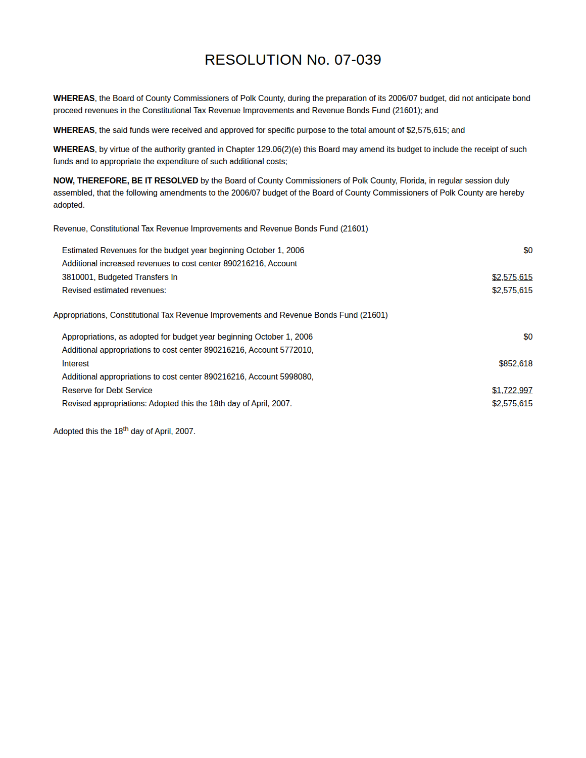RESOLUTION No. 07-039
WHEREAS, the Board of County Commissioners of Polk County, during the preparation of its 2006/07 budget, did not anticipate bond proceed revenues in the Constitutional Tax Revenue Improvements and Revenue Bonds Fund (21601); and
WHEREAS, the said funds were received and approved for specific purpose to the total amount of $2,575,615; and
WHEREAS, by virtue of the authority granted in Chapter 129.06(2)(e) this Board may amend its budget to include the receipt of such funds and to appropriate the expenditure of such additional costs;
NOW, THEREFORE, BE IT RESOLVED by the Board of County Commissioners of Polk County, Florida, in regular session duly assembled, that the following amendments to the 2006/07 budget of the Board of County Commissioners of Polk County are hereby adopted.
Revenue, Constitutional Tax Revenue Improvements and Revenue Bonds Fund (21601)
| Estimated Revenues for the budget year beginning October 1, 2006 | $0 |
| Additional increased revenues to cost center 890216216, Account | |
| 3810001, Budgeted Transfers In | $2,575,615 |
| Revised estimated revenues: | $2,575,615 |
Appropriations, Constitutional Tax Revenue Improvements and Revenue Bonds Fund (21601)
| Appropriations, as adopted for budget year beginning October 1, 2006 | $0 |
| Additional appropriations to cost center 890216216, Account 5772010, | |
| Interest | $852,618 |
| Additional appropriations to cost center 890216216, Account 5998080, | |
| Reserve for Debt Service | $1,722,997 |
| Revised appropriations: Adopted this the 18th day of April, 2007. | $2,575,615 |
Adopted this the 18th day of April, 2007.